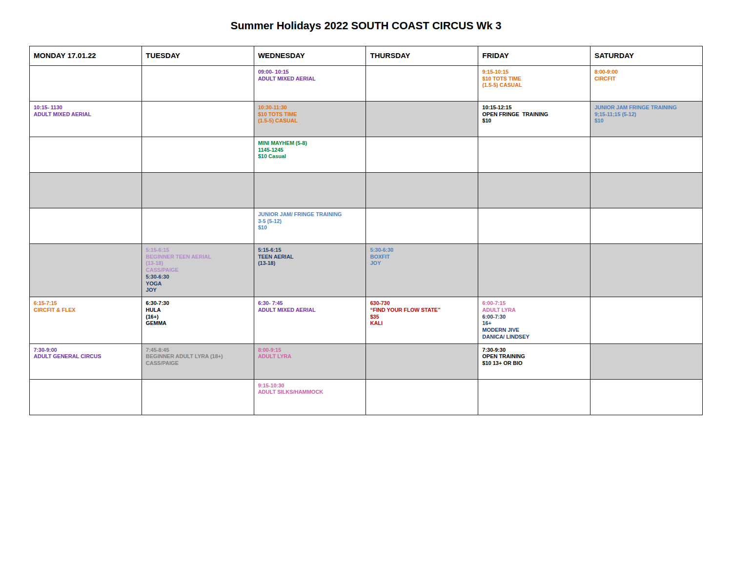Summer Holidays 2022 SOUTH COAST CIRCUS Wk 3
| MONDAY 17.01.22 | TUESDAY | WEDNESDAY | THURSDAY | FRIDAY | SATURDAY |
| --- | --- | --- | --- | --- | --- |
| | | 09:00- 10:15 ADULT MIXED AERIAL | | 9:15-10:15 $10 TOTS TIME (1.5-5) CASUAL | 8:00-9:00 CIRCFIT |
| 10:15- 1130 ADULT MIXED AERIAL | | 10:30-11:30 $10 TOTS TIME (1.5-5) CASUAL | | 10:15-12:15 OPEN FRINGE TRAINING $10 | JUNIOR JAM FRINGE TRAINING 9;15-11;15 (5-12) $10 |
| | | MINI MAYHEM (5-8) 1145-1245 $10 Casual | | | |
| | | JUNIOR JAM/ FRINGE TRAINING 3-5 (5-12) $10 | | | |
| | 5:15-6:15 BEGINNER TEEN AERIAL (13-18) CASS/PAIGE 5:30-6:30 YOGA JOY | 5:15-6:15 TEEN AERIAL (13-18) | 5:30-6:30 BOXFIT JOY | | |
| 6:15-7:15 CIRCFIT & FLEX | 6:30-7:30 HULA (16+) GEMMA | 6:30- 7:45 ADULT MIXED AERIAL | 630-730 “FIND YOUR FLOW STATE” $35 KALI | 6:00-7:15 ADULT LYRA 6:00-7:30 16+ MODERN JIVE DANICA/ LINDSEY | |
| 7:30-9:00 ADULT GENERAL CIRCUS | 7:45-8:45 BEGINNER ADULT LYRA (18+) CASS/PAIGE | 8:00-9:15 ADULT LYRA | | 7:30-9:30 OPEN TRAINING $10 13+ OR BIO | |
| | | 9:15-10:30 ADULT SILKS/HAMMOCK | | | |